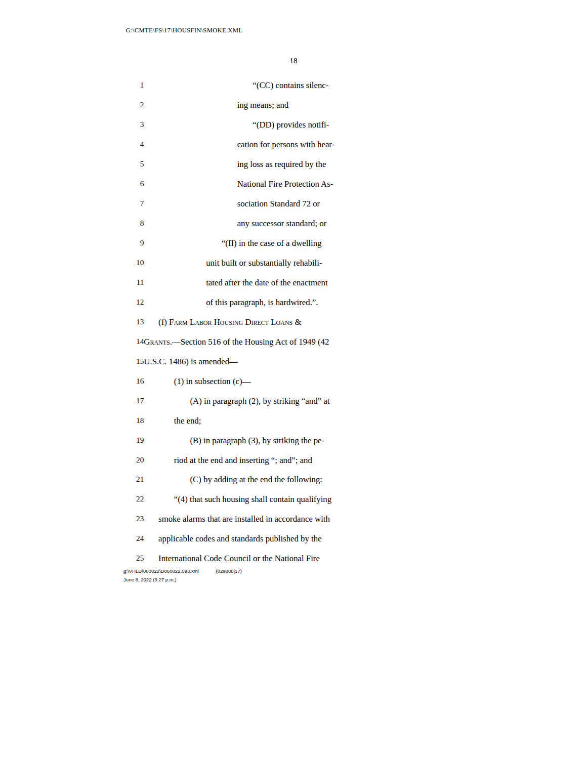G:\CMTE\FS\17\HOUSFIN\SMOKE.XML
18
| 1 | “(CC) contains silenc- |
| 2 | ing means; and |
| 3 | “(DD) provides notifi- |
| 4 | cation for persons with hear- |
| 5 | ing loss as required by the |
| 6 | National Fire Protection As- |
| 7 | sociation Standard 72 or |
| 8 | any successor standard; or |
| 9 | “(II) in the case of a dwelling |
| 10 | unit built or substantially rehabili- |
| 11 | tated after the date of the enactment |
| 12 | of this paragraph, is hardwired.”. |
| 13 | (f) Farm Labor Housing Direct Loans & |
| 14 | Grants .—Section 516 of the Housing Act of 1949 (42 |
| 15 | U.S.C. 1486) is amended— |
| 16 | (1) in subsection (c)— |
| 17 | (A) in paragraph (2), by striking “and” at |
| 18 | the end; |
| 19 | (B) in paragraph (3), by striking the pe- |
| 20 | riod at the end and inserting “; and”; and |
| 21 | (C) by adding at the end the following: |
| 22 | “(4) that such housing shall contain qualifying |
| 23 | smoke alarms that are installed in accordance with |
| 24 | applicable codes and standards published by the |
| 25 | International Code Council or the National Fire |
g:\VHLD\060822\D060822.093.xml (829888|17)
June 8, 2022 (3:27 p.m.)